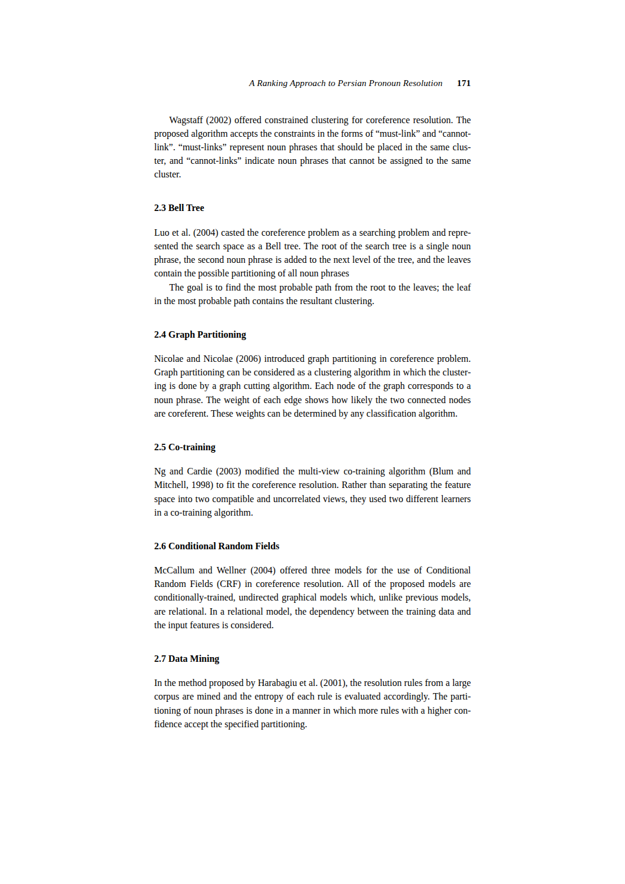A Ranking Approach to Persian Pronoun Resolution171
Wagstaff (2002) offered constrained clustering for coreference resolution. The proposed algorithm accepts the constraints in the forms of “must-link” and “cannot-link”. “must-links” represent noun phrases that should be placed in the same cluster, and “cannot-links” indicate noun phrases that cannot be assigned to the same cluster.
2.3 Bell Tree
Luo et al. (2004) casted the coreference problem as a searching problem and represented the search space as a Bell tree. The root of the search tree is a single noun phrase, the second noun phrase is added to the next level of the tree, and the leaves contain the possible partitioning of all noun phrases
The goal is to find the most probable path from the root to the leaves; the leaf in the most probable path contains the resultant clustering.
2.4 Graph Partitioning
Nicolae and Nicolae (2006) introduced graph partitioning in coreference problem. Graph partitioning can be considered as a clustering algorithm in which the clustering is done by a graph cutting algorithm. Each node of the graph corresponds to a noun phrase. The weight of each edge shows how likely the two connected nodes are coreferent. These weights can be determined by any classification algorithm.
2.5 Co-training
Ng and Cardie (2003) modified the multi-view co-training algorithm (Blum and Mitchell, 1998) to fit the coreference resolution. Rather than separating the feature space into two compatible and uncorrelated views, they used two different learners in a co-training algorithm.
2.6 Conditional Random Fields
McCallum and Wellner (2004) offered three models for the use of Conditional Random Fields (CRF) in coreference resolution. All of the proposed models are conditionally-trained, undirected graphical models which, unlike previous models, are relational. In a relational model, the dependency between the training data and the input features is considered.
2.7 Data Mining
In the method proposed by Harabagiu et al. (2001), the resolution rules from a large corpus are mined and the entropy of each rule is evaluated accordingly. The partitioning of noun phrases is done in a manner in which more rules with a higher confidence accept the specified partitioning.